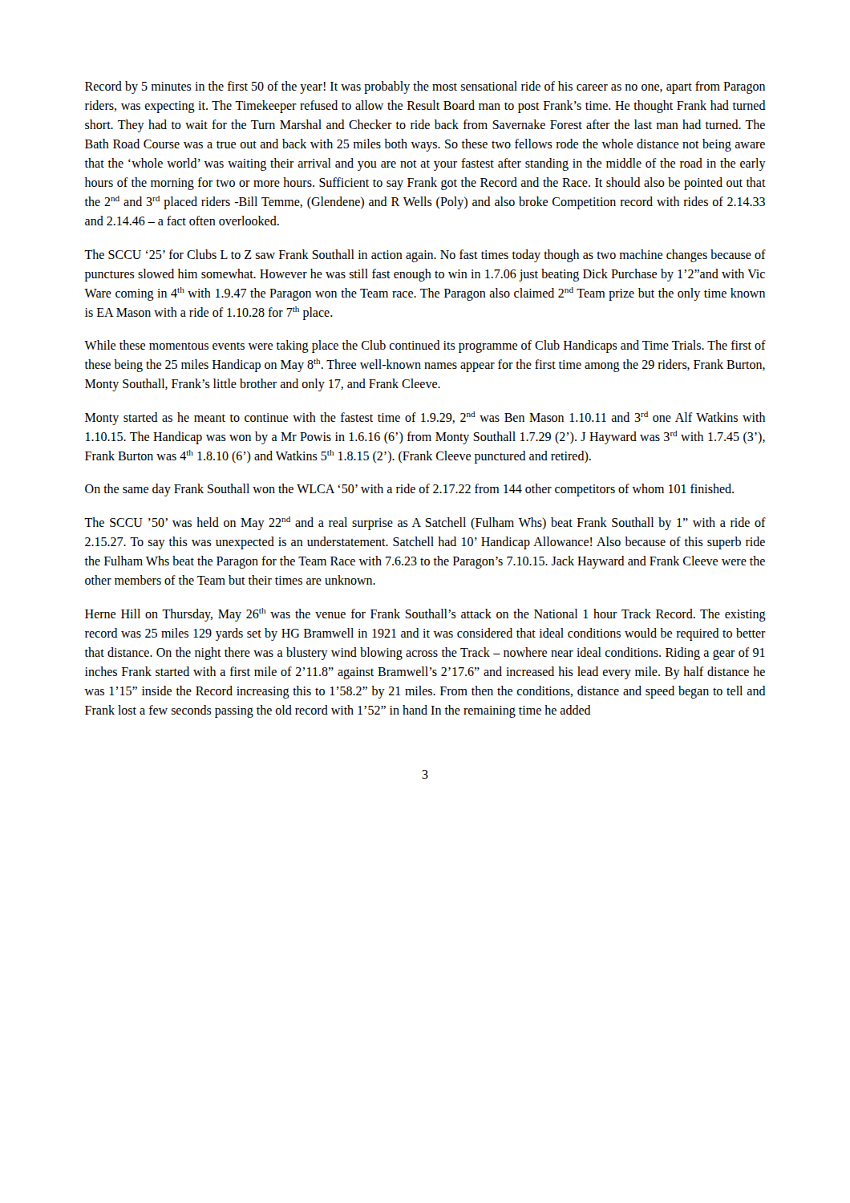Record by 5 minutes in the first 50 of the year! It was probably the most sensational ride of his career as no one, apart from Paragon riders, was expecting it. The Timekeeper refused to allow the Result Board man to post Frank’s time. He thought Frank had turned short. They had to wait for the Turn Marshal and Checker to ride back from Savernake Forest after the last man had turned. The Bath Road Course was a true out and back with 25 miles both ways. So these two fellows rode the whole distance not being aware that the ‘whole world’ was waiting their arrival and you are not at your fastest after standing in the middle of the road in the early hours of the morning for two or more hours. Sufficient to say Frank got the Record and the Race. It should also be pointed out that the 2nd and 3rd placed riders -Bill Temme, (Glendene) and R Wells (Poly) and also broke Competition record with rides of 2.14.33 and 2.14.46 – a fact often overlooked.
The SCCU ‘25’ for Clubs L to Z saw Frank Southall in action again. No fast times today though as two machine changes because of punctures slowed him somewhat. However he was still fast enough to win in 1.7.06 just beating Dick Purchase by 1’2”and with Vic Ware coming in 4th with 1.9.47 the Paragon won the Team race. The Paragon also claimed 2nd Team prize but the only time known is EA Mason with a ride of 1.10.28 for 7th place.
While these momentous events were taking place the Club continued its programme of Club Handicaps and Time Trials. The first of these being the 25 miles Handicap on May 8th. Three well-known names appear for the first time among the 29 riders, Frank Burton, Monty Southall, Frank’s little brother and only 17, and Frank Cleeve.
Monty started as he meant to continue with the fastest time of 1.9.29, 2nd was Ben Mason 1.10.11 and 3rd one Alf Watkins with 1.10.15. The Handicap was won by a Mr Powis in 1.6.16 (6’) from Monty Southall 1.7.29 (2’). J Hayward was 3rd with 1.7.45 (3’), Frank Burton was 4th 1.8.10 (6’) and Watkins 5th 1.8.15 (2’). (Frank Cleeve punctured and retired).
On the same day Frank Southall won the WLCA ‘50’ with a ride of 2.17.22 from 144 other competitors of whom 101 finished.
The SCCU ’50’ was held on May 22nd and a real surprise as A Satchell (Fulham Whs) beat Frank Southall by 1” with a ride of 2.15.27. To say this was unexpected is an understatement. Satchell had 10’ Handicap Allowance! Also because of this superb ride the Fulham Whs beat the Paragon for the Team Race with 7.6.23 to the Paragon’s 7.10.15. Jack Hayward and Frank Cleeve were the other members of the Team but their times are unknown.
Herne Hill on Thursday, May 26th was the venue for Frank Southall’s attack on the National 1 hour Track Record. The existing record was 25 miles 129 yards set by HG Bramwell in 1921 and it was considered that ideal conditions would be required to better that distance. On the night there was a blustery wind blowing across the Track – nowhere near ideal conditions. Riding a gear of 91 inches Frank started with a first mile of 2’11.8” against Bramwell’s 2’17.6” and increased his lead every mile. By half distance he was 1’15” inside the Record increasing this to 1’58.2” by 21 miles. From then the conditions, distance and speed began to tell and Frank lost a few seconds passing the old record with 1’52” in hand In the remaining time he added
3